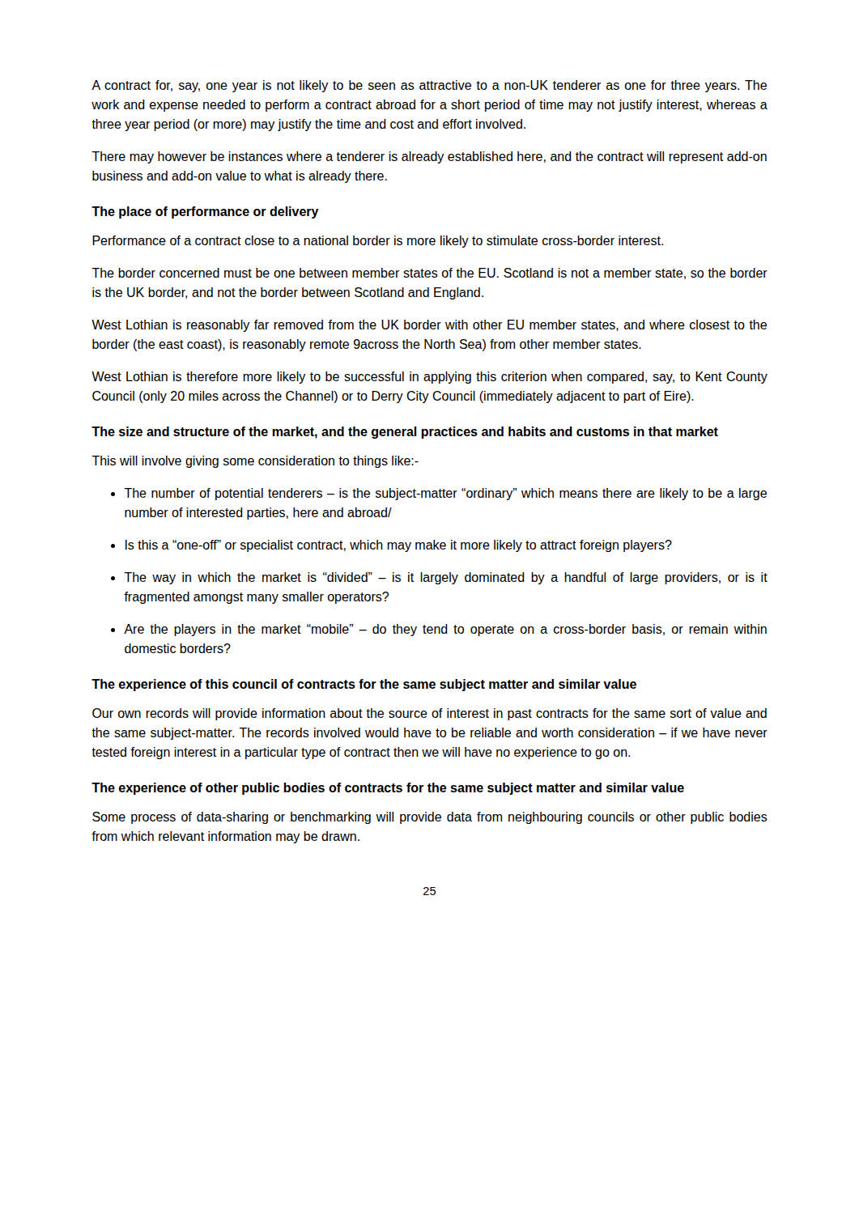A contract for, say, one year is not likely to be seen as attractive to a non-UK tenderer as one for three years. The work and expense needed to perform a contract abroad for a short period of time may not justify interest, whereas a three year period (or more) may justify the time and cost and effort involved.
There may however be instances where a tenderer is already established here, and the contract will represent add-on business and add-on value to what is already there.
The place of performance or delivery
Performance of a contract close to a national border is more likely to stimulate cross-border interest.
The border concerned must be one between member states of the EU. Scotland is not a member state, so the border is the UK border, and not the border between Scotland and England.
West Lothian is reasonably far removed from the UK border with other EU member states, and where closest to the border (the east coast), is reasonably remote 9across the North Sea) from other member states.
West Lothian is therefore more likely to be successful in applying this criterion when compared, say, to Kent County Council (only 20 miles across the Channel) or to Derry City Council (immediately adjacent to part of Eire).
The size and structure of the market, and the general practices and habits and customs in that market
This will involve giving some consideration to things like:-
The number of potential tenderers – is the subject-matter “ordinary” which means there are likely to be a large number of interested parties, here and abroad/
Is this a “one-off” or specialist contract, which may make it more likely to attract foreign players?
The way in which the market is “divided” – is it largely dominated by a handful of large providers, or is it fragmented amongst many smaller operators?
Are the players in the market “mobile” – do they tend to operate on a cross-border basis, or remain within domestic borders?
The experience of this council of contracts for the same subject matter and similar value
Our own records will provide information about the source of interest in past contracts for the same sort of value and the same subject-matter. The records involved would have to be reliable and worth consideration – if we have never tested foreign interest in a particular type of contract then we will have no experience to go on.
The experience of other public bodies of contracts for the same subject matter and similar value
Some process of data-sharing or benchmarking will provide data from neighbouring councils or other public bodies from which relevant information may be drawn.
25